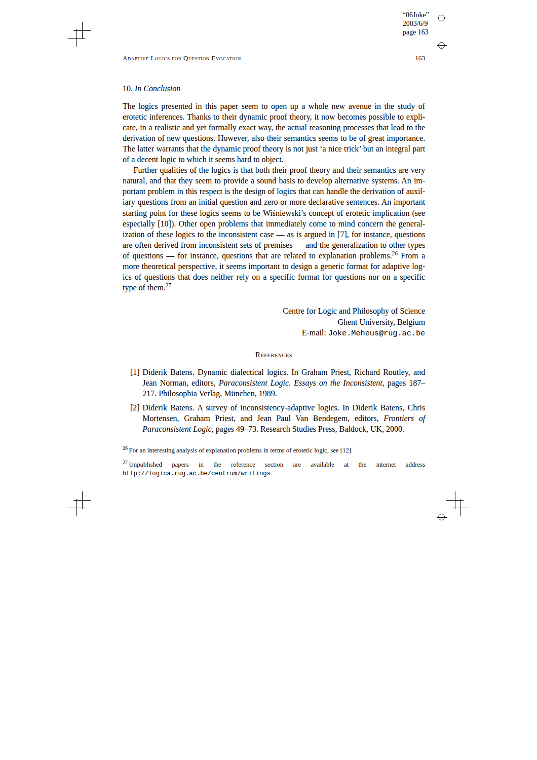“06Joke”
2003/6/9
page 163
Adaptive Logics for Question Evocation 163
10. In Conclusion
The logics presented in this paper seem to open up a whole new avenue in the study of erotetic inferences. Thanks to their dynamic proof theory, it now becomes possible to explicate, in a realistic and yet formally exact way, the actual reasoning processes that lead to the derivation of new questions. However, also their semantics seems to be of great importance. The latter warrants that the dynamic proof theory is not just ‘a nice trick’ but an integral part of a decent logic to which it seems hard to object.
Further qualities of the logics is that both their proof theory and their semantics are very natural, and that they seem to provide a sound basis to develop alternative systems. An important problem in this respect is the design of logics that can handle the derivation of auxiliary questions from an initial question and zero or more declarative sentences. An important starting point for these logics seems to be Wiśniewski’s concept of erotetic implication (see especially [10]). Other open problems that immediately come to mind concern the generalization of these logics to the inconsistent case — as is argued in [7], for instance, questions are often derived from inconsistent sets of premises — and the generalization to other types of questions — for instance, questions that are related to explanation problems.26 From a more theoretical perspective, it seems important to design a generic format for adaptive logics of questions that does neither rely on a specific format for questions nor on a specific type of them.27
Centre for Logic and Philosophy of Science
Ghent University, Belgium
E-mail: Joke.Meheus@rug.ac.be
References
[1] Diderik Batens. Dynamic dialectical logics. In Graham Priest, Richard Routley, and Jean Norman, editors, Paraconsistent Logic. Essays on the Inconsistent, pages 187–217. Philosophia Verlag, München, 1989.
[2] Diderik Batens. A survey of inconsistency-adaptive logics. In Diderik Batens, Chris Mortensen, Graham Priest, and Jean Paul Van Bendegem, editors, Frontiers of Paraconsistent Logic, pages 49–73. Research Studies Press, Baldock, UK, 2000.
26 For an interesting analysis of explanation problems in terms of erotetic logic, see [12].
27 Unpublished papers in the reference section are available at the internet address http://logica.rug.ac.be/centrum/writings.